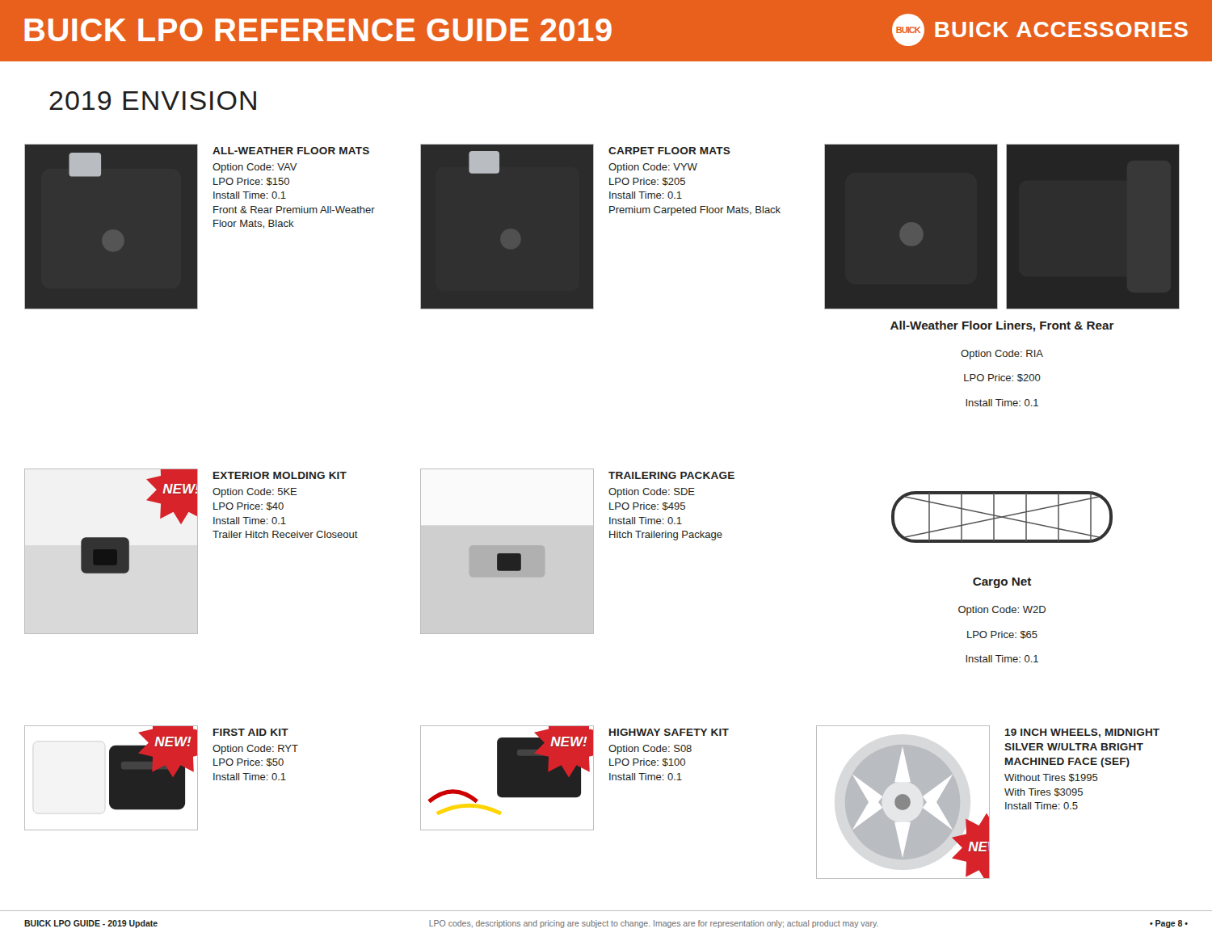Buick LPO Reference Guide 2019
BUICK
Buick Accessories
2019 Envision
All-Weather Floor Mats
Option Code: VAV
LPO Price: $150
Install Time: 0.1
Front & Rear Premium All-Weather Floor Mats, Black
Carpet Floor Mats
Option Code: VYW
LPO Price: $205
Install Time: 0.1
Premium Carpeted Floor Mats, Black
All-Weather Floor Liners, Front & Rear
Option Code: RIA
LPO Price: $200
Install Time: 0.1
NEW!
Exterior Molding Kit
Option Code: 5KE
LPO Price: $40
Install Time: 0.1
Trailer Hitch Receiver Closeout
Trailering Package
Option Code: SDE
LPO Price: $495
Install Time: 0.1
Hitch Trailering Package
Cargo Net
Option Code: W2D
LPO Price: $65
Install Time: 0.1
NEW!
First Aid Kit
Option Code: RYT
LPO Price: $50
Install Time: 0.1
NEW!
Highway Safety Kit
Option Code: S08
LPO Price: $100
Install Time: 0.1
NEW!
19 Inch Wheels, Midnight Silver w/Ultra Bright Machined Face (SEF)
Without Tires $1995
With Tires $3095
Install Time: 0.5
BUICK LPO GUIDE - 2019 Update
LPO codes, descriptions and pricing are subject to change. Images are for representation only; actual product may vary.
• Page 8 •